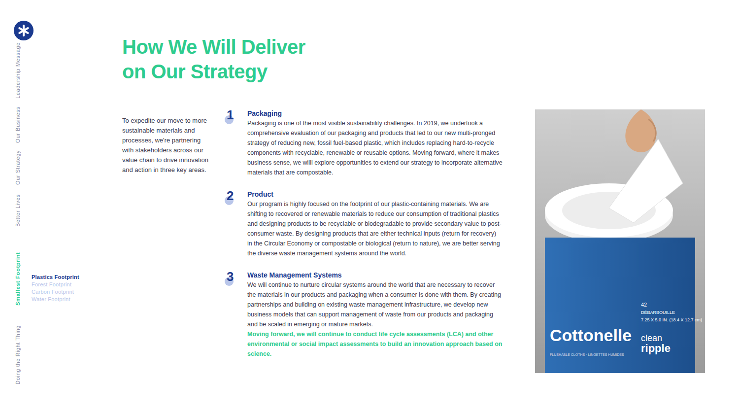Leadership Message Our Business Our Strategy Better Lives Smallest Footprint Doing the Right Thing
Plastics Footprint
Forest Footprint
Carbon Footprint
Water Footprint
How We Will Deliver
on Our Strategy
To expedite our move to more sustainable materials and processes, we're partnering with stakeholders across our value chain to drive innovation and action in three key areas.
1
Packaging
Packaging is one of the most visible sustainability challenges. In 2019, we undertook a comprehensive evaluation of our packaging and products that led to our new multi-pronged strategy of reducing new, fossil fuel-based plastic, which includes replacing hard-to-recycle components with recyclable, renewable or reusable options. Moving forward, where it makes business sense, we willl explore opportunities to extend our strategy to incorporate alternative materials that are compostable.
2
Product
Our program is highly focused on the footprint of our plastic-containing materials. We are shifting to recovered or renewable materials to reduce our consumption of traditional plastics and designing products to be recyclable or biodegradable to provide secondary value to post-consumer waste. By designing products that are either technical inputs (return for recovery) in the Circular Economy or compostable or biological (return to nature), we are better serving the diverse waste management systems around the world.
3
Waste Management Systems
We will continue to nurture circular systems around the world that are necessary to recover the materials in our products and packaging when a consumer is done with them. By creating partnerships and building on existing waste management infrastructure, we develop new business models that can support management of waste from our products and packaging and be scaled in emerging or mature markets.
Moving forward, we will continue to conduct life cycle assessments (LCA) and other environmental or social impact assessments to build an innovation approach based on science.
Cottonelle clean ripple 42 DÉBARBOUILLE 7.25 X 5.0 IN. (18.4 X 12.7 cm) FLUSHABLE CLOTHS · LINGETTES HUMIDES